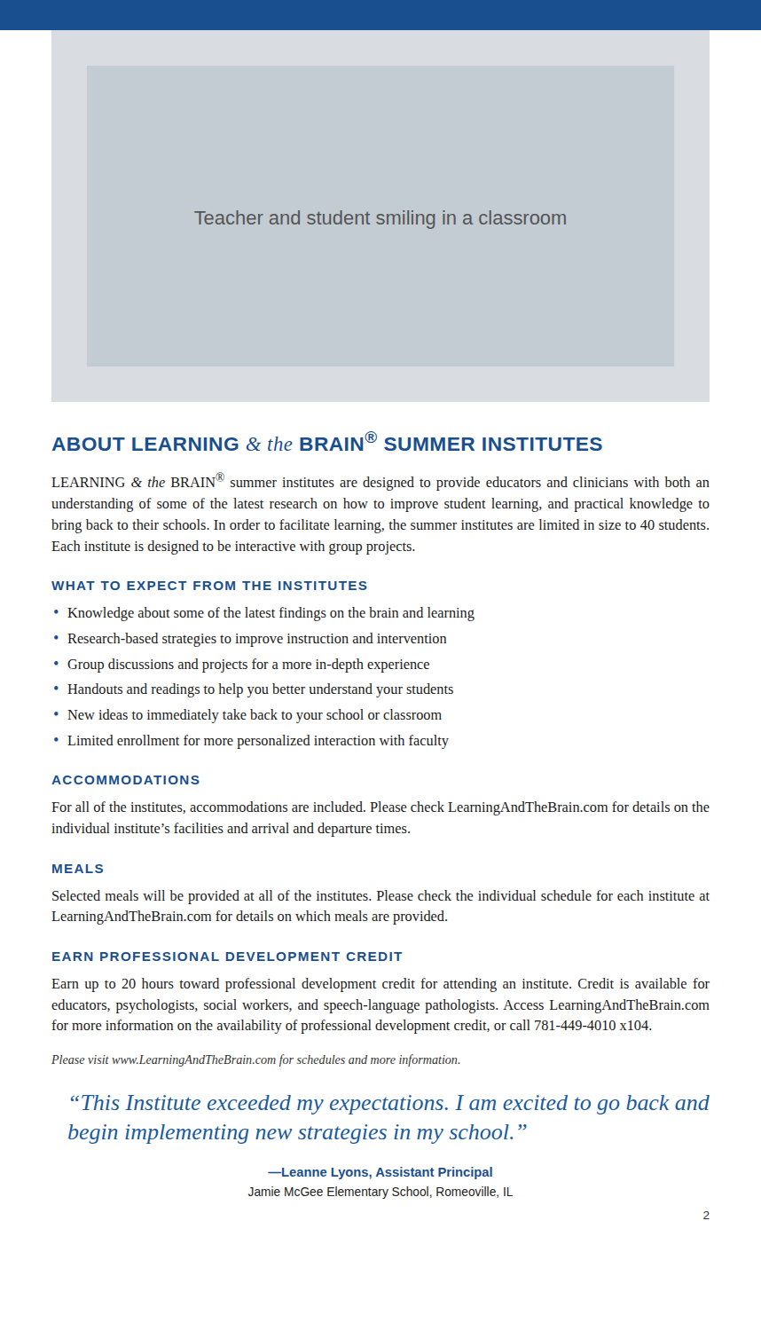About Learning & the Brain® Summer Institutes
LEARNING & the BRAIN® summer institutes are designed to provide educators and clinicians with both an understanding of some of the latest research on how to improve student learning, and practical knowledge to bring back to their schools. In order to facilitate learning, the summer institutes are limited in size to 40 students. Each institute is designed to be interactive with group projects.
What to Expect From the Institutes
Knowledge about some of the latest findings on the brain and learning
Research-based strategies to improve instruction and intervention
Group discussions and projects for a more in-depth experience
Handouts and readings to help you better understand your students
New ideas to immediately take back to your school or classroom
Limited enrollment for more personalized interaction with faculty
Accommodations
For all of the institutes, accommodations are included. Please check LearningAndTheBrain.com for details on the individual institute’s facilities and arrival and departure times.
Meals
Selected meals will be provided at all of the institutes. Please check the individual schedule for each institute at LearningAndTheBrain.com for details on which meals are provided.
Earn Professional Development Credit
Earn up to 20 hours toward professional development credit for attending an institute. Credit is available for educators, psychologists, social workers, and speech-language pathologists. Access LearningAndTheBrain.com for more information on the availability of professional development credit, or call 781-449-4010 x104.
Please visit www.LearningAndTheBrain.com for schedules and more information.
“This Institute exceeded my expectations. I am excited to go back and begin implementing new strategies in my school.”
—Leanne Lyons, Assistant Principal Jamie McGee Elementary School, Romeoville, IL
2